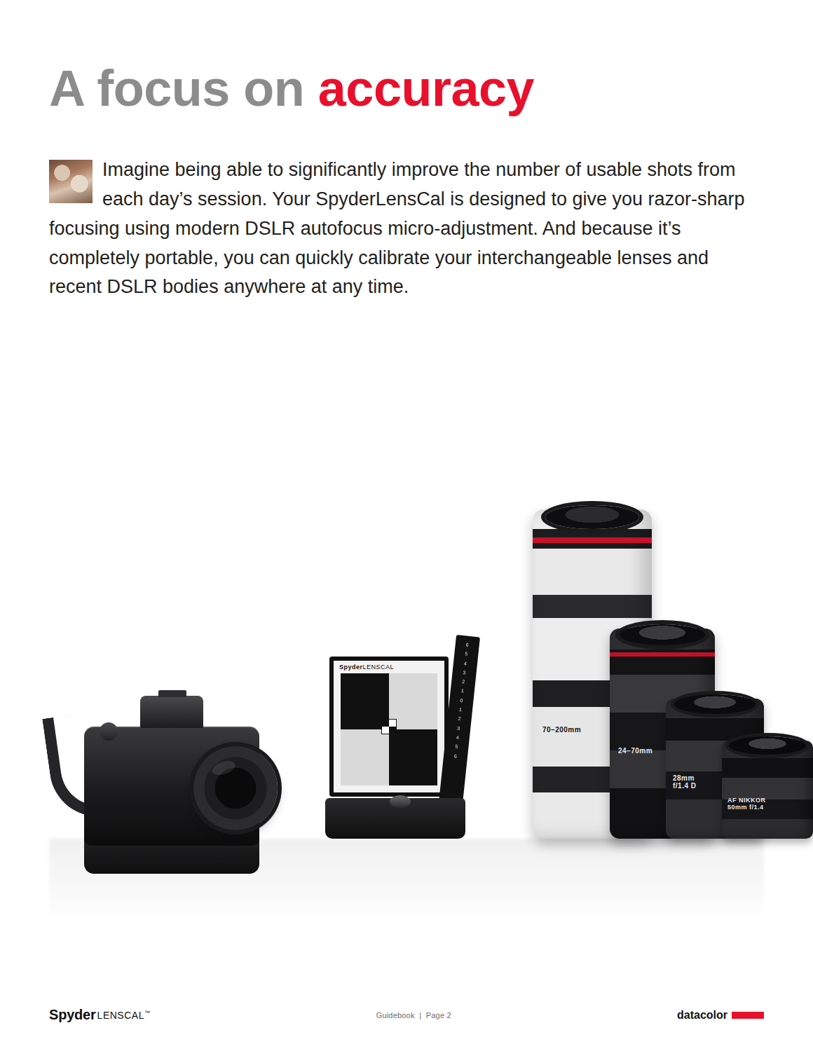A focus on accuracy
Imagine being able to significantly improve the number of usable shots from each day’s session. Your SpyderLensCal is designed to give you razor-sharp focusing using modern DSLR autofocus micro-adjustment. And because it’s completely portable, you can quickly calibrate your interchangeable lenses and recent DSLR bodies anywhere at any time.
SpyderLENSCAL
6543210123456
70–200mm
24–70mm
28mm
f/1.4 D
AF NIKKOR
50mm f/1.4
Spyder LensCal™
Guidebook | Page 2
datacolor